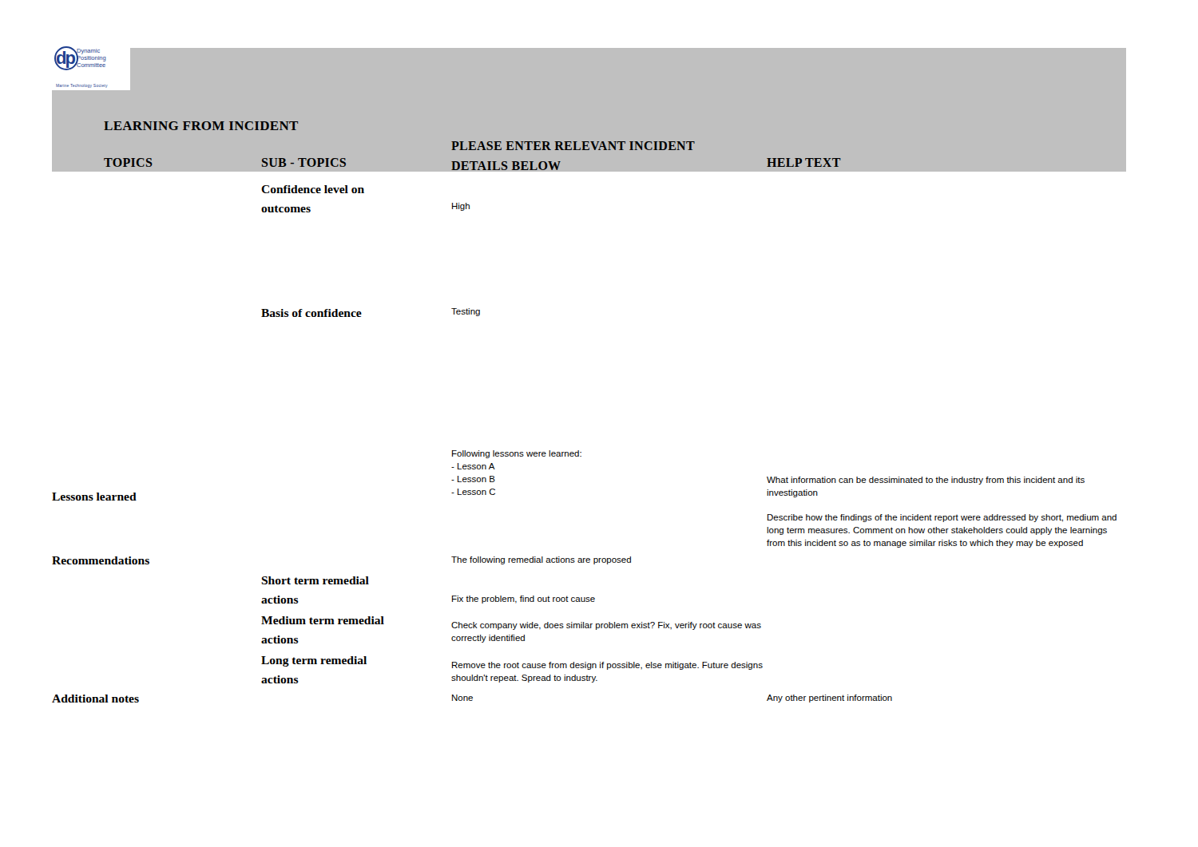dp
Dynamic
Positioning
Committee
Marine Technology Society
LEARNING FROM INCIDENT
TOPICS
SUB - TOPICS
PLEASE ENTER RELEVANT INCIDENT
DETAILS BELOW
HELP TEXT
Confidence level on
outcomes
High
Basis of confidence
Testing
Following lessons were learned:
- Lesson A
- Lesson B
- Lesson C
Lessons learned
What information can be dessiminated to the industry from this incident and its investigation
Describe how the findings of the incident report were addressed by short, medium and long term measures. Comment on how other stakeholders could apply the learnings from this incident so as to manage similar risks to which they may be exposed
Recommendations
The following remedial actions are proposed
Short term remedial
actions
Fix the problem, find out root cause
Medium term remedial
actions
Check company wide, does similar problem exist? Fix, verify root cause was correctly identified
Long term remedial
actions
Remove the root cause from design if possible, else mitigate. Future designs shouldn't repeat. Spread to industry.
Additional notes
None
Any other pertinent information